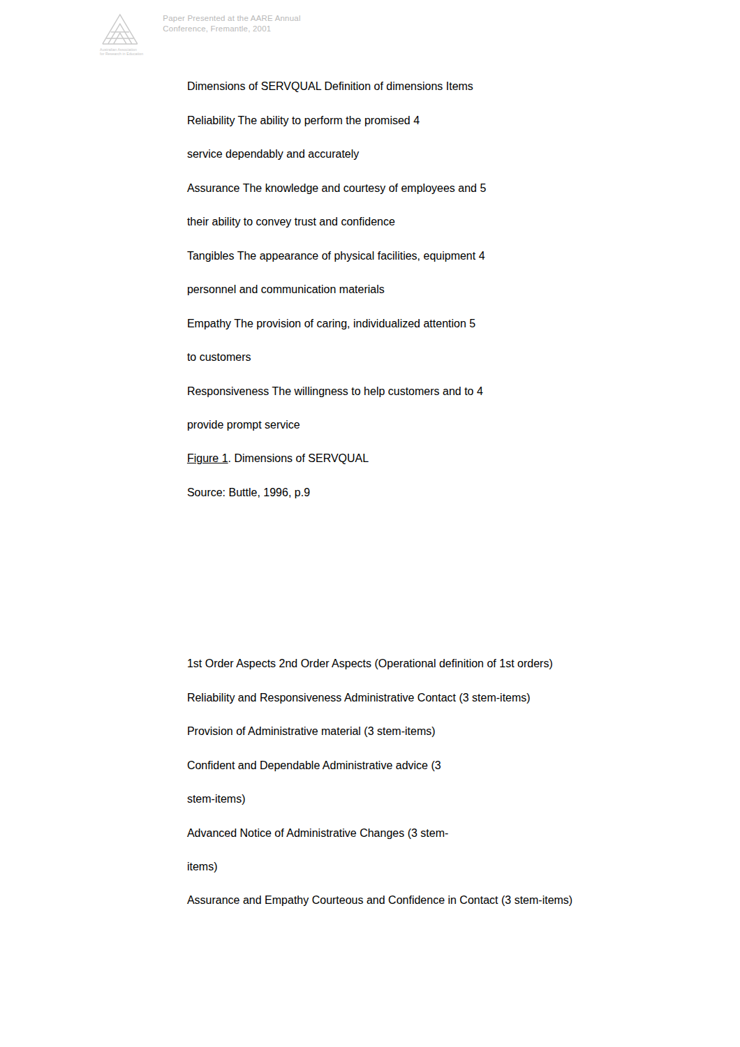Australian Association
for Research in Education
Paper Presented at the AARE Annual
Conference, Fremantle, 2001
Dimensions of SERVQUAL Definition of dimensions Items
Reliability The ability to perform the promised 4
service dependably and accurately
Assurance The knowledge and courtesy of employees and 5
their ability to convey trust and confidence
Tangibles The appearance of physical facilities, equipment 4
personnel and communication materials
Empathy The provision of caring, individualized attention 5
to customers
Responsiveness The willingness to help customers and to 4
provide prompt service
Figure 1. Dimensions of SERVQUAL
Source: Buttle, 1996, p.9
1st Order Aspects 2nd Order Aspects (Operational definition of 1st orders)
Reliability and Responsiveness Administrative Contact (3 stem-items)
Provision of Administrative material (3 stem-items)
Confident and Dependable Administrative advice (3
stem-items)
Advanced Notice of Administrative Changes (3 stem-
items)
Assurance and Empathy Courteous and Confidence in Contact (3 stem-items)